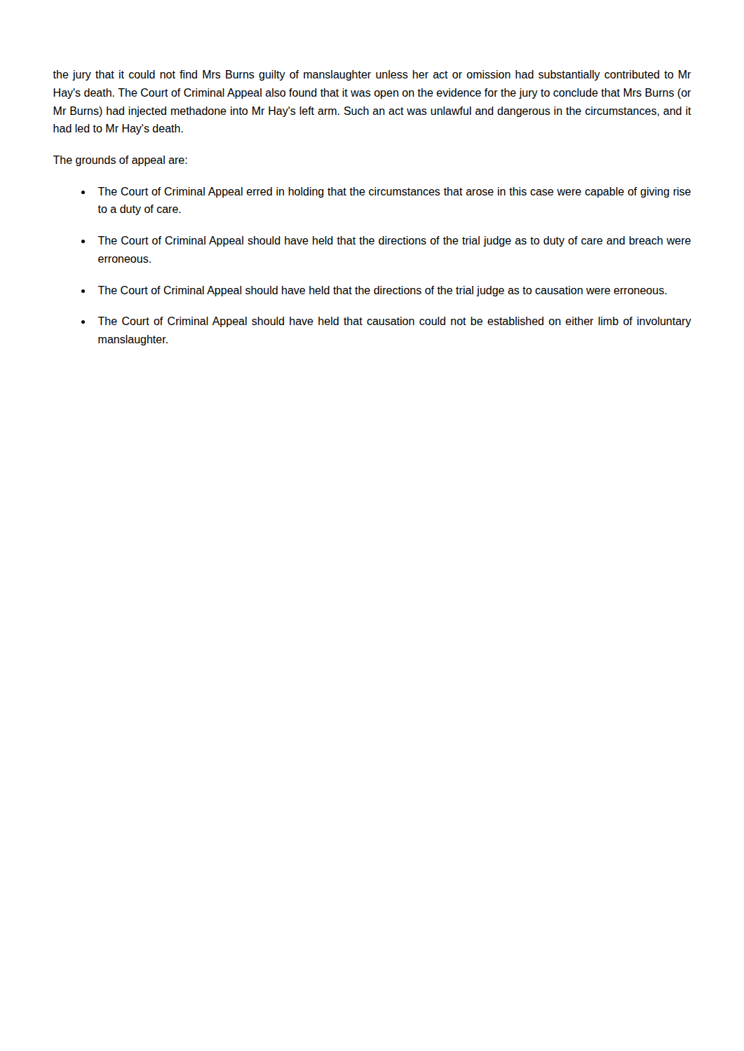the jury that it could not find Mrs Burns guilty of manslaughter unless her act or omission had substantially contributed to Mr Hay's death. The Court of Criminal Appeal also found that it was open on the evidence for the jury to conclude that Mrs Burns (or Mr Burns) had injected methadone into Mr Hay's left arm. Such an act was unlawful and dangerous in the circumstances, and it had led to Mr Hay's death.
The grounds of appeal are:
The Court of Criminal Appeal erred in holding that the circumstances that arose in this case were capable of giving rise to a duty of care.
The Court of Criminal Appeal should have held that the directions of the trial judge as to duty of care and breach were erroneous.
The Court of Criminal Appeal should have held that the directions of the trial judge as to causation were erroneous.
The Court of Criminal Appeal should have held that causation could not be established on either limb of involuntary manslaughter.